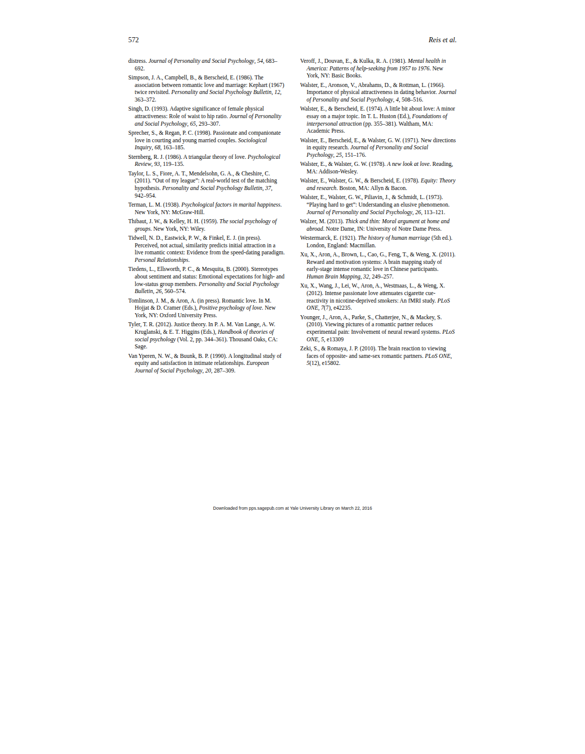572 Reis et al.
distress. Journal of Personality and Social Psychology, 54, 683–692.
Simpson, J. A., Campbell, B., & Berscheid, E. (1986). The association between romantic love and marriage: Kephart (1967) twice revisited. Personality and Social Psychology Bulletin, 12, 363–372.
Singh, D. (1993). Adaptive significance of female physical attractiveness: Role of waist to hip ratio. Journal of Personality and Social Psychology, 65, 293–307.
Sprecher, S., & Regan, P. C. (1998). Passionate and companionate love in courting and young married couples. Sociological Inquiry, 68, 163–185.
Sternberg, R. J. (1986). A triangular theory of love. Psychological Review, 93, 119–135.
Taylor, L. S., Fiore, A. T., Mendelsohn, G. A., & Cheshire, C. (2011). “Out of my league”: A real-world test of the matching hypothesis. Personality and Social Psychology Bulletin, 37, 942–954.
Terman, L. M. (1938). Psychological factors in marital happiness. New York, NY: McGraw-Hill.
Thibaut, J. W., & Kelley, H. H. (1959). The social psychology of groups. New York, NY: Wiley.
Tidwell, N. D., Eastwick, P. W., & Finkel, E. J. (in press). Perceived, not actual, similarity predicts initial attraction in a live romantic context: Evidence from the speed-dating paradigm. Personal Relationships.
Tiedens, L., Ellsworth, P. C., & Mesquita, B. (2000). Stereotypes about sentiment and status: Emotional expectations for high- and low-status group members. Personality and Social Psychology Bulletin, 26, 560–574.
Tomlinson, J. M., & Aron, A. (in press). Romantic love. In M. Hojjat & D. Cramer (Eds.), Positive psychology of love. New York, NY: Oxford University Press.
Tyler, T. R. (2012). Justice theory. In P. A. M. Van Lange, A. W. Kruglanski, & E. T. Higgins (Eds.), Handbook of theories of social psychology (Vol. 2, pp. 344–361). Thousand Oaks, CA: Sage.
Van Yperen, N. W., & Buunk, B. P. (1990). A longitudinal study of equity and satisfaction in intimate relationships. European Journal of Social Psychology, 20, 287–309.
Veroff, J., Douvan, E., & Kulka, R. A. (1981). Mental health in America: Patterns of help-seeking from 1957 to 1976. New York, NY: Basic Books.
Walster, E., Aronson, V., Abrahams, D., & Rottman, L. (1966). Importance of physical attractiveness in dating behavior. Journal of Personality and Social Psychology, 4, 508–516.
Walster, E., & Berscheid, E. (1974). A little bit about love: A minor essay on a major topic. In T. L. Huston (Ed.), Foundations of interpersonal attraction (pp. 355–381). Waltham, MA: Academic Press.
Walster, E., Berscheid, E., & Walster, G. W. (1971). New directions in equity research. Journal of Personality and Social Psychology, 25, 151–176.
Walster, E., & Walster, G. W. (1978). A new look at love. Reading, MA: Addison-Wesley.
Walster, E., Walster, G. W., & Berscheid, E. (1978). Equity: Theory and research. Boston, MA: Allyn & Bacon.
Walster, E., Walster, G. W., Piliavin, J., & Schmidt, L. (1973). “Playing hard to get”: Understanding an elusive phenomenon. Journal of Personality and Social Psychology, 26, 113–121.
Walzer, M. (2013). Thick and thin: Moral argument at home and abroad. Notre Dame, IN: University of Notre Dame Press.
Westermarck, E. (1921). The history of human marriage (5th ed.). London, England: Macmillan.
Xu, X., Aron, A., Brown, L., Cao, G., Feng, T., & Weng, X. (2011). Reward and motivation systems: A brain mapping study of early-stage intense romantic love in Chinese participants. Human Brain Mapping, 32, 249–257.
Xu, X., Wang, J., Lei, W., Aron, A., Westmaas, L., & Weng, X. (2012). Intense passionate love attenuates cigarette cue-reactivity in nicotine-deprived smokers: An fMRI study. PLoS ONE, 7(7), e42235.
Younger, J., Aron, A., Parke, S., Chatterjee, N., & Mackey, S. (2010). Viewing pictures of a romantic partner reduces experimental pain: Involvement of neural reward systems. PLoS ONE, 5, e13309
Zeki, S., & Romaya, J. P. (2010). The brain reaction to viewing faces of opposite- and same-sex romantic partners. PLoS ONE, 5(12), e15802.
Downloaded from pps.sagepub.com at Yale University Library on March 22, 2016